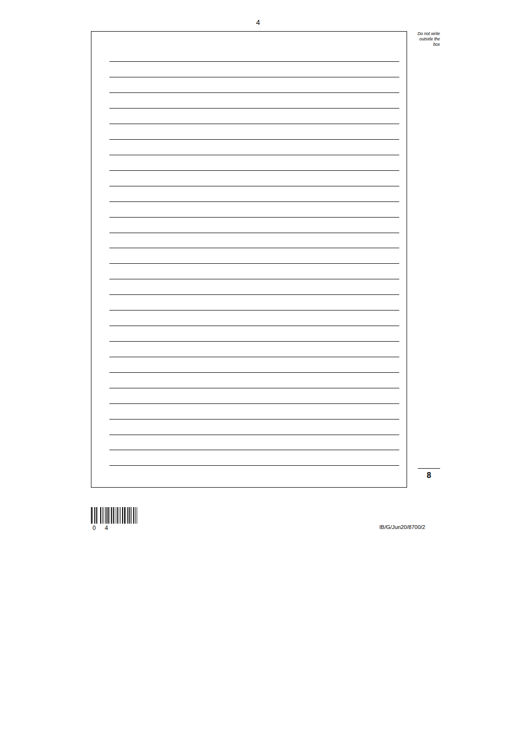4
Do not write
outside the
box
8
0 4
IB/G/Jun20/8700/2